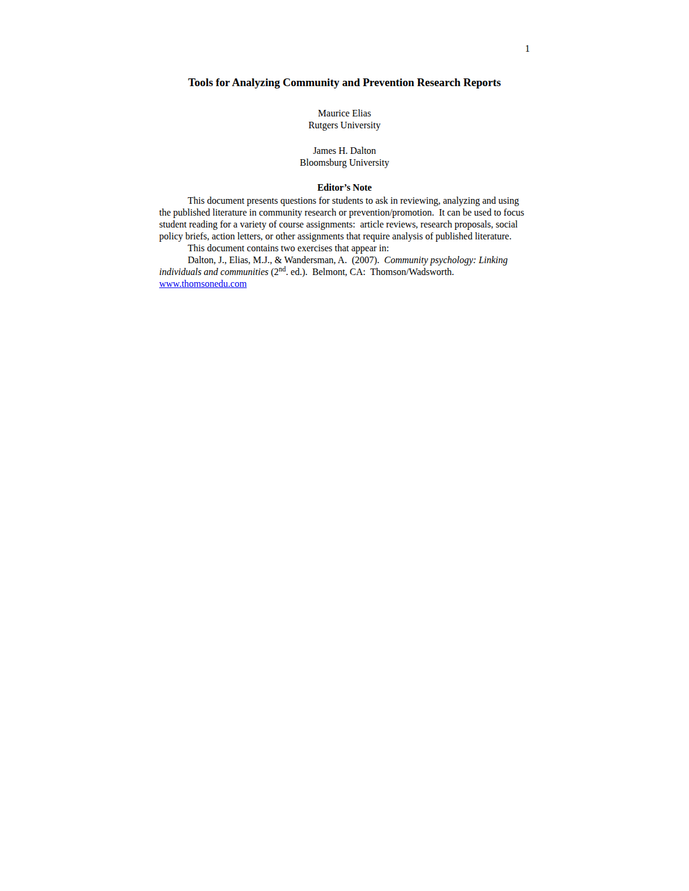1
Tools for Analyzing Community and Prevention Research Reports
Maurice Elias
Rutgers University
James H. Dalton
Bloomsburg University
Editor’s Note
This document presents questions for students to ask in reviewing, analyzing and using the published literature in community research or prevention/promotion. It can be used to focus student reading for a variety of course assignments: article reviews, research proposals, social policy briefs, action letters, or other assignments that require analysis of published literature.
This document contains two exercises that appear in:
Dalton, J., Elias, M.J., & Wandersman, A. (2007). Community psychology: Linking individuals and communities (2nd. ed.). Belmont, CA: Thomson/Wadsworth. www.thomsonedu.com